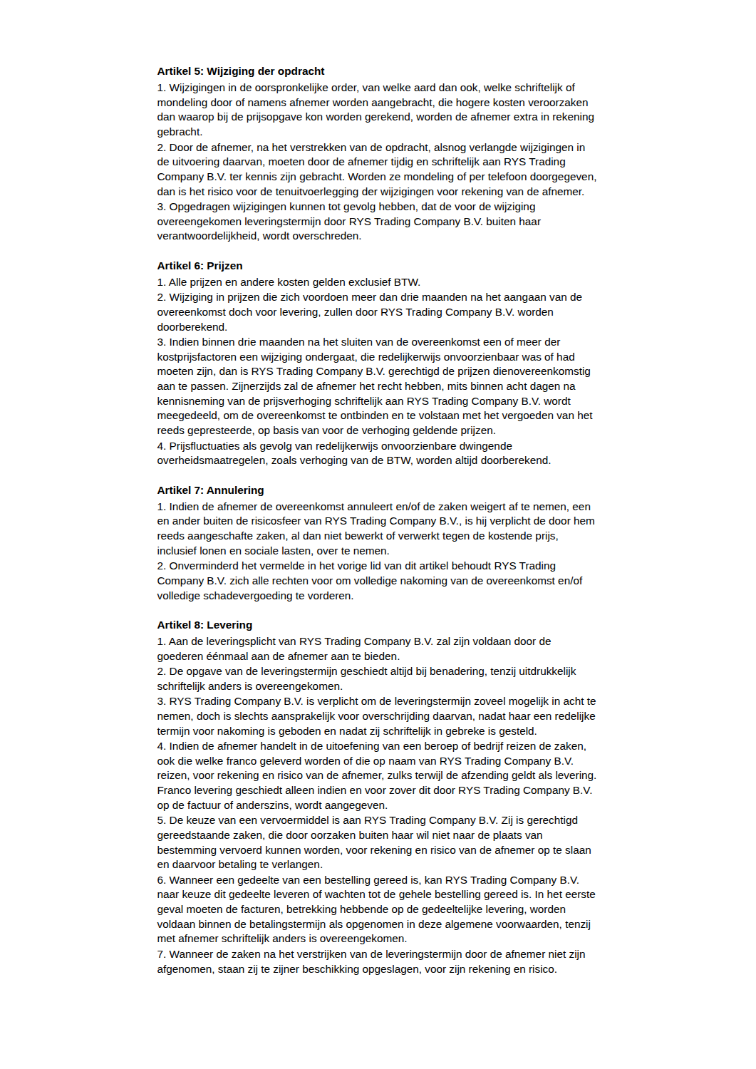Artikel 5: Wijziging der opdracht
1. Wijzigingen in de oorspronkelijke order, van welke aard dan ook, welke schriftelijk of mondeling door of namens afnemer worden aangebracht, die hogere kosten veroorzaken dan waarop bij de prijsopgave kon worden gerekend, worden de afnemer extra in rekening gebracht.
2. Door de afnemer, na het verstrekken van de opdracht, alsnog verlangde wijzigingen in de uitvoering daarvan, moeten door de afnemer tijdig en schriftelijk aan RYS Trading Company B.V. ter kennis zijn gebracht. Worden ze mondeling of per telefoon doorgegeven, dan is het risico voor de tenuitvoerlegging der wijzigingen voor rekening van de afnemer.
3. Opgedragen wijzigingen kunnen tot gevolg hebben, dat de voor de wijziging overeengekomen leveringstermijn door RYS Trading Company B.V. buiten haar verantwoordelijkheid, wordt overschreden.
Artikel 6: Prijzen
1. Alle prijzen en andere kosten gelden exclusief BTW.
2. Wijziging in prijzen die zich voordoen meer dan drie maanden na het aangaan van de overeenkomst doch voor levering, zullen door RYS Trading Company B.V. worden doorberekend.
3. Indien binnen drie maanden na het sluiten van de overeenkomst een of meer der kostprijsfactoren een wijziging ondergaat, die redelijkerwijs onvoorzienbaar was of had moeten zijn, dan is RYS Trading Company B.V. gerechtigd de prijzen dienovereenkomstig aan te passen. Zijnerzijds zal de afnemer het recht hebben, mits binnen acht dagen na kennisneming van de prijsverhoging schriftelijk aan RYS Trading Company B.V. wordt meegedeeld, om de overeenkomst te ontbinden en te volstaan met het vergoeden van het reeds gepresteerde, op basis van voor de verhoging geldende prijzen.
4. Prijsfluctuaties als gevolg van redelijkerwijs onvoorzienbare dwingende overheidsmaatregelen, zoals verhoging van de BTW, worden altijd doorberekend.
Artikel 7: Annulering
1. Indien de afnemer de overeenkomst annuleert en/of de zaken weigert af te nemen, een en ander buiten de risicosfeer van RYS Trading Company B.V., is hij verplicht de door hem reeds aangeschafte zaken, al dan niet bewerkt of verwerkt tegen de kostende prijs, inclusief lonen en sociale lasten, over te nemen.
2. Onverminderd het vermelde in het vorige lid van dit artikel behoudt RYS Trading Company B.V. zich alle rechten voor om volledige nakoming van de overeenkomst en/of volledige schadevergoeding te vorderen.
Artikel 8: Levering
1. Aan de leveringsplicht van RYS Trading Company B.V. zal zijn voldaan door de goederen éénmaal aan de afnemer aan te bieden.
2. De opgave van de leveringstermijn geschiedt altijd bij benadering, tenzij uitdrukkelijk schriftelijk anders is overeengekomen.
3. RYS Trading Company B.V. is verplicht om de leveringstermijn zoveel mogelijk in acht te nemen, doch is slechts aansprakelijk voor overschrijding daarvan, nadat haar een redelijke termijn voor nakoming is geboden en nadat zij schriftelijk in gebreke is gesteld.
4. Indien de afnemer handelt in de uitoefening van een beroep of bedrijf reizen de zaken, ook die welke franco geleverd worden of die op naam van RYS Trading Company B.V. reizen, voor rekening en risico van de afnemer, zulks terwijl de afzending geldt als levering. Franco levering geschiedt alleen indien en voor zover dit door RYS Trading Company B.V. op de factuur of anderszins, wordt aangegeven.
5. De keuze van een vervoermiddel is aan RYS Trading Company B.V. Zij is gerechtigd gereedstaande zaken, die door oorzaken buiten haar wil niet naar de plaats van bestemming vervoerd kunnen worden, voor rekening en risico van de afnemer op te slaan en daarvoor betaling te verlangen.
6. Wanneer een gedeelte van een bestelling gereed is, kan RYS Trading Company B.V. naar keuze dit gedeelte leveren of wachten tot de gehele bestelling gereed is. In het eerste geval moeten de facturen, betrekking hebbende op de gedeeltelijke levering, worden voldaan binnen de betalingstermijn als opgenomen in deze algemene voorwaarden, tenzij met afnemer schriftelijk anders is overeengekomen.
7. Wanneer de zaken na het verstrijken van de leveringstermijn door de afnemer niet zijn afgenomen, staan zij te zijner beschikking opgeslagen, voor zijn rekening en risico.